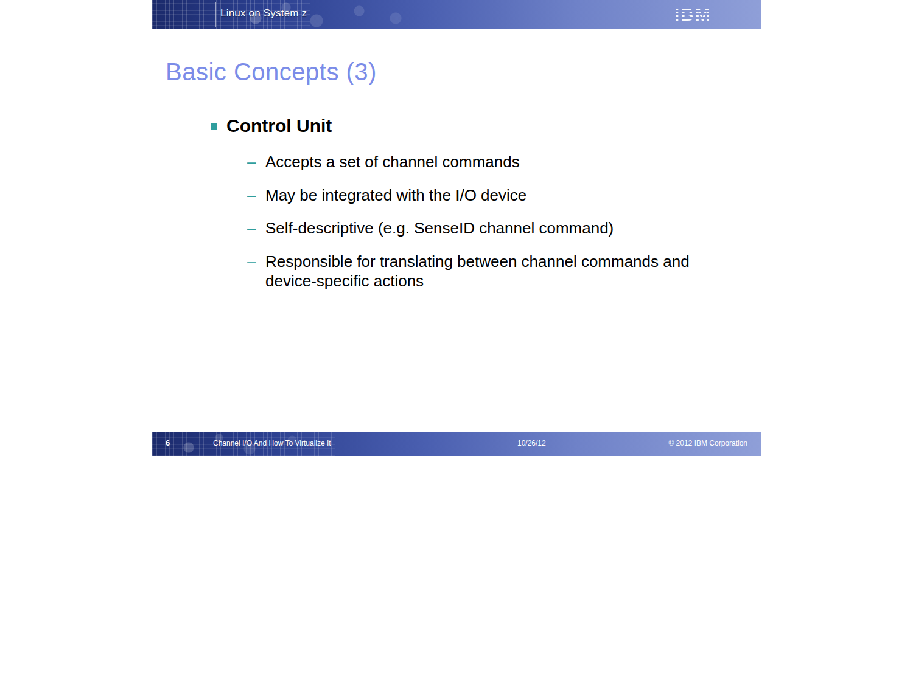Linux on System z
Basic Concepts (3)
Control Unit
Accepts a set of channel commands
May be integrated with the I/O device
Self-descriptive (e.g. SenseID channel command)
Responsible for translating between channel commands and device-specific actions
6
Channel I/O And How To Virtualize It
10/26/12
© 2012 IBM Corporation